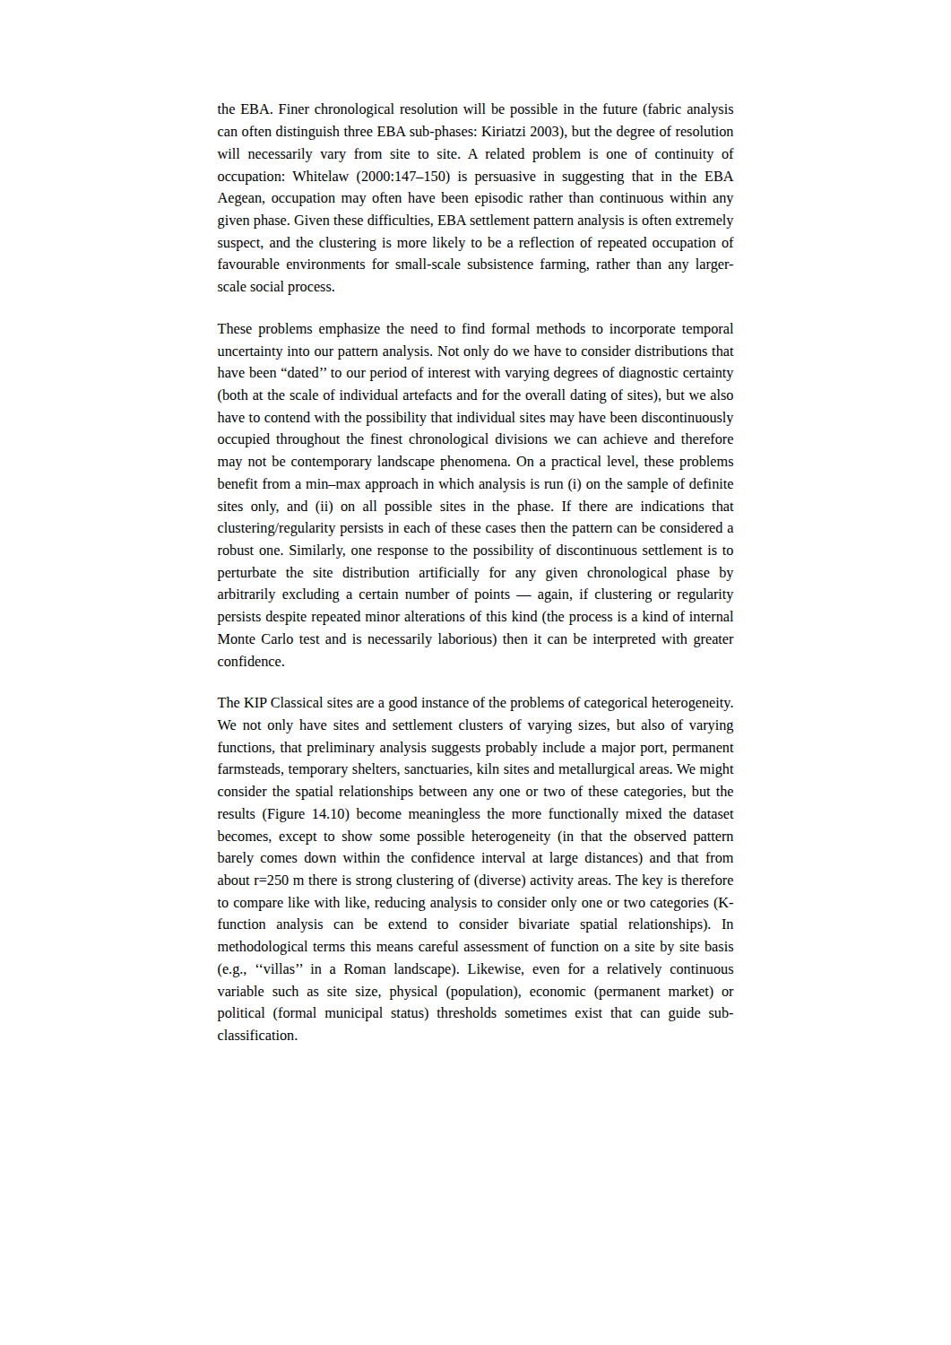the EBA. Finer chronological resolution will be possible in the future (fabric analysis can often distinguish three EBA sub-phases: Kiriatzi 2003), but the degree of resolution will necessarily vary from site to site. A related problem is one of continuity of occupation: Whitelaw (2000:147–150) is persuasive in suggesting that in the EBA Aegean, occupation may often have been episodic rather than continuous within any given phase. Given these difficulties, EBA settlement pattern analysis is often extremely suspect, and the clustering is more likely to be a reflection of repeated occupation of favourable environments for small-scale subsistence farming, rather than any larger-scale social process.
These problems emphasize the need to find formal methods to incorporate temporal uncertainty into our pattern analysis. Not only do we have to consider distributions that have been “dated’’ to our period of interest with varying degrees of diagnostic certainty (both at the scale of individual artefacts and for the overall dating of sites), but we also have to contend with the possibility that individual sites may have been discontinuously occupied throughout the finest chronological divisions we can achieve and therefore may not be contemporary landscape phenomena. On a practical level, these problems benefit from a min–max approach in which analysis is run (i) on the sample of definite sites only, and (ii) on all possible sites in the phase. If there are indications that clustering/regularity persists in each of these cases then the pattern can be considered a robust one. Similarly, one response to the possibility of discontinuous settlement is to perturbate the site distribution artificially for any given chronological phase by arbitrarily excluding a certain number of points — again, if clustering or regularity persists despite repeated minor alterations of this kind (the process is a kind of internal Monte Carlo test and is necessarily laborious) then it can be interpreted with greater confidence.
The KIP Classical sites are a good instance of the problems of categorical heterogeneity. We not only have sites and settlement clusters of varying sizes, but also of varying functions, that preliminary analysis suggests probably include a major port, permanent farmsteads, temporary shelters, sanctuaries, kiln sites and metallurgical areas. We might consider the spatial relationships between any one or two of these categories, but the results (Figure 14.10) become meaningless the more functionally mixed the dataset becomes, except to show some possible heterogeneity (in that the observed pattern barely comes down within the confidence interval at large distances) and that from about r=250 m there is strong clustering of (diverse) activity areas. The key is therefore to compare like with like, reducing analysis to consider only one or two categories (K-function analysis can be extend to consider bivariate spatial relationships). In methodological terms this means careful assessment of function on a site by site basis (e.g., ‘‘villas’’ in a Roman landscape). Likewise, even for a relatively continuous variable such as site size, physical (population), economic (permanent market) or political (formal municipal status) thresholds sometimes exist that can guide sub-classification.